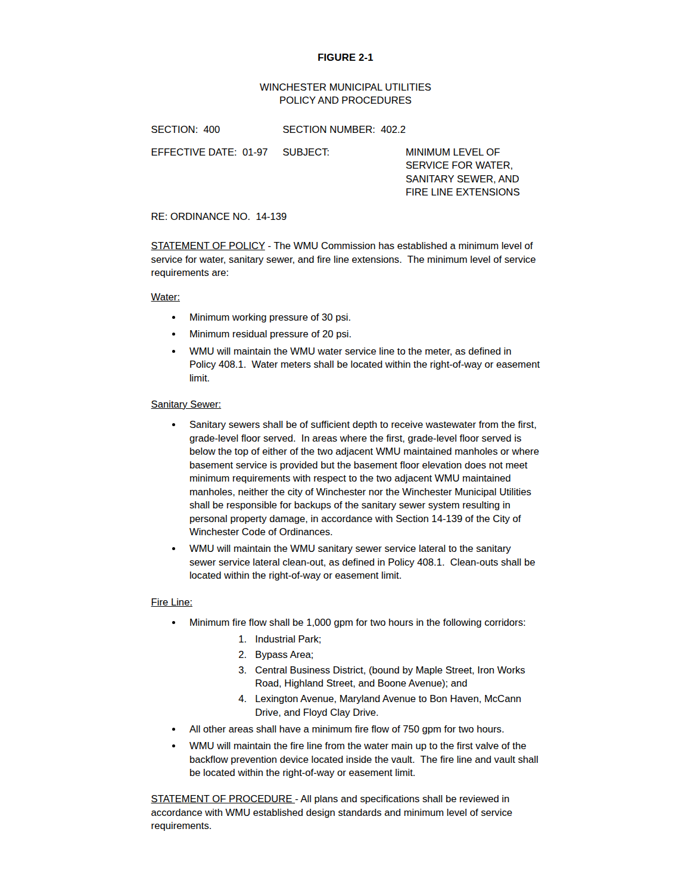FIGURE 2-1
WINCHESTER MUNICIPAL UTILITIES
POLICY AND PROCEDURES
| SECTION: 400 | SECTION NUMBER: 402.2 | |
| EFFECTIVE DATE: 01-97 | SUBJECT: | MINIMUM LEVEL OF SERVICE FOR WATER, SANITARY SEWER, AND FIRE LINE EXTENSIONS |
RE: ORDINANCE NO. 14-139
STATEMENT OF POLICY - The WMU Commission has established a minimum level of service for water, sanitary sewer, and fire line extensions. The minimum level of service requirements are:
Water:
Minimum working pressure of 30 psi.
Minimum residual pressure of 20 psi.
WMU will maintain the WMU water service line to the meter, as defined in Policy 408.1. Water meters shall be located within the right-of-way or easement limit.
Sanitary Sewer:
Sanitary sewers shall be of sufficient depth to receive wastewater from the first, grade-level floor served. In areas where the first, grade-level floor served is below the top of either of the two adjacent WMU maintained manholes or where basement service is provided but the basement floor elevation does not meet minimum requirements with respect to the two adjacent WMU maintained manholes, neither the city of Winchester nor the Winchester Municipal Utilities shall be responsible for backups of the sanitary sewer system resulting in personal property damage, in accordance with Section 14-139 of the City of Winchester Code of Ordinances.
WMU will maintain the WMU sanitary sewer service lateral to the sanitary sewer service lateral clean-out, as defined in Policy 408.1. Clean-outs shall be located within the right-of-way or easement limit.
Fire Line:
Minimum fire flow shall be 1,000 gpm for two hours in the following corridors:
Industrial Park;
Bypass Area;
Central Business District, (bound by Maple Street, Iron Works Road, Highland Street, and Boone Avenue); and
Lexington Avenue, Maryland Avenue to Bon Haven, McCann Drive, and Floyd Clay Drive.
All other areas shall have a minimum fire flow of 750 gpm for two hours.
WMU will maintain the fire line from the water main up to the first valve of the backflow prevention device located inside the vault. The fire line and vault shall be located within the right-of-way or easement limit.
STATEMENT OF PROCEDURE - All plans and specifications shall be reviewed in accordance with WMU established design standards and minimum level of service requirements.